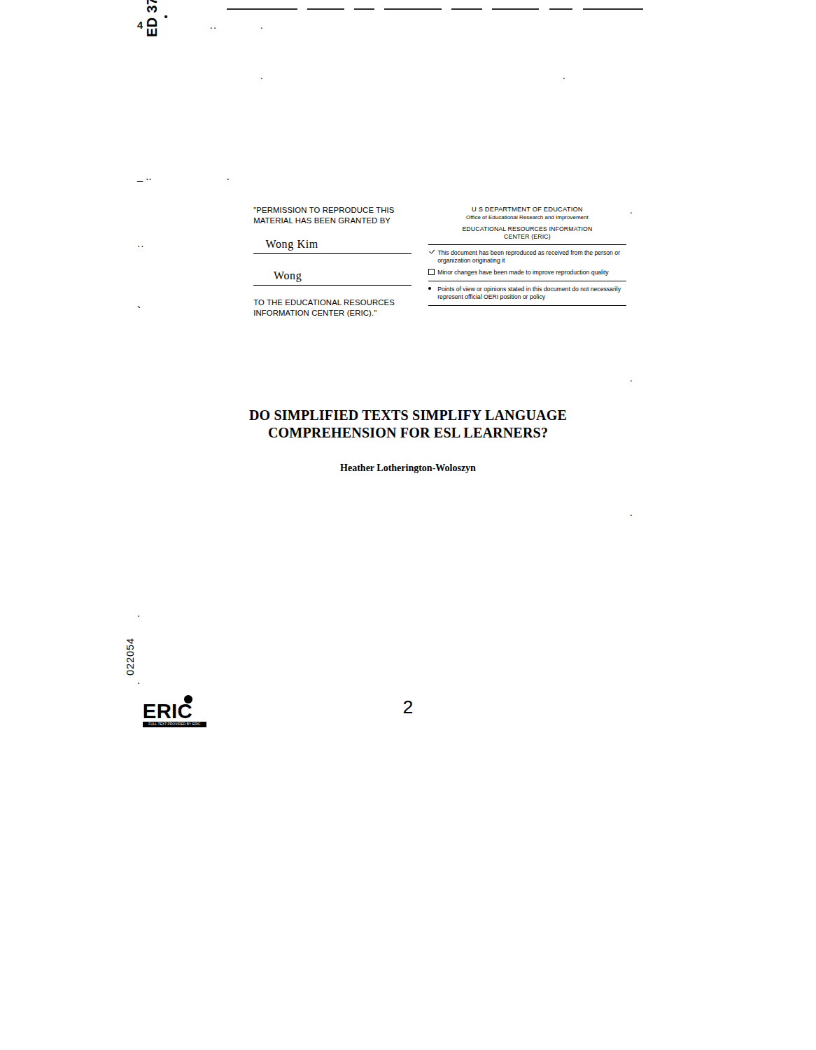ED 371 583
4 • .. . _ .. .. ` . . . . . . . .
"PERMISSION TO REPRODUCE THIS
MATERIAL HAS BEEN GRANTED BY
Wong Kim
Wong
TO THE EDUCATIONAL RESOURCES
INFORMATION CENTER (ERIC)."
U S DEPARTMENT OF EDUCATION
Office of Educational Research and Improvement
EDUCATIONAL RESOURCES INFORMATION
CENTER (ERIC)
This document has been reproduced as received from the person or organization originating it
Minor changes have been made to improve reproduction quality
Points of view or opinions stated in this document do not necessarily represent official OERI position or policy
DO SIMPLIFIED TEXTS SIMPLIFY LANGUAGE
COMPREHENSION FOR ESL LEARNERS?
Heather Lotherington-Woloszyn
022054
ERIC
Full Text Provided by ERIC
2